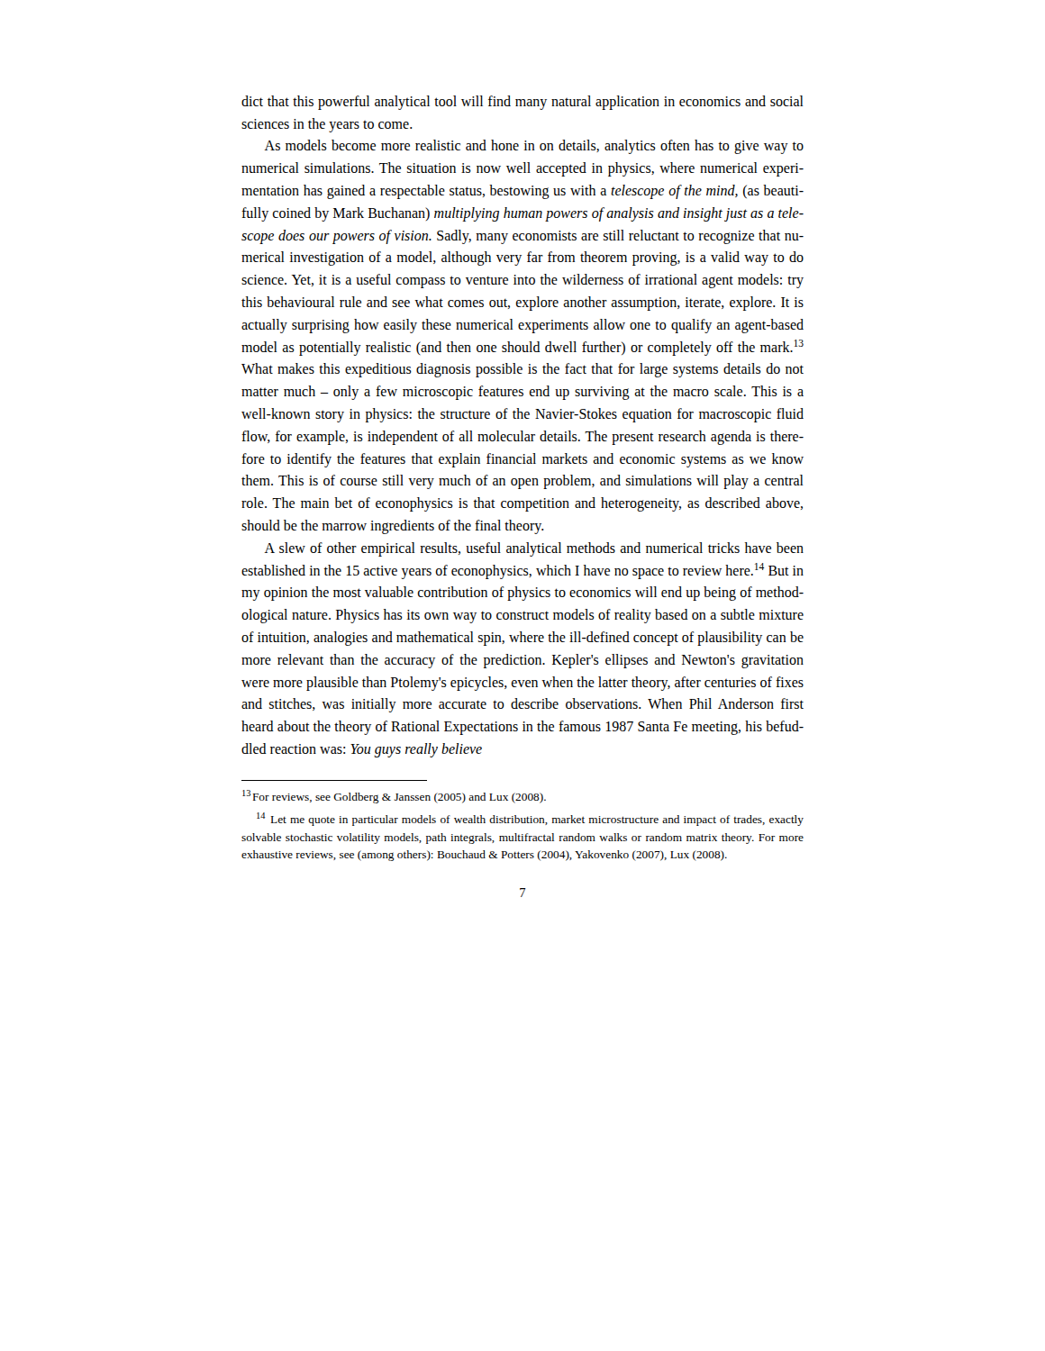dict that this powerful analytical tool will find many natural application in economics and social sciences in the years to come.
As models become more realistic and hone in on details, analytics often has to give way to numerical simulations. The situation is now well accepted in physics, where numerical experimentation has gained a respectable status, bestowing us with a telescope of the mind, (as beautifully coined by Mark Buchanan) multiplying human powers of analysis and insight just as a telescope does our powers of vision. Sadly, many economists are still reluctant to recognize that numerical investigation of a model, although very far from theorem proving, is a valid way to do science. Yet, it is a useful compass to venture into the wilderness of irrational agent models: try this behavioural rule and see what comes out, explore another assumption, iterate, explore. It is actually surprising how easily these numerical experiments allow one to qualify an agent-based model as potentially realistic (and then one should dwell further) or completely off the mark.13 What makes this expeditious diagnosis possible is the fact that for large systems details do not matter much – only a few microscopic features end up surviving at the macro scale. This is a well-known story in physics: the structure of the Navier-Stokes equation for macroscopic fluid flow, for example, is independent of all molecular details. The present research agenda is therefore to identify the features that explain financial markets and economic systems as we know them. This is of course still very much of an open problem, and simulations will play a central role. The main bet of econophysics is that competition and heterogeneity, as described above, should be the marrow ingredients of the final theory.
A slew of other empirical results, useful analytical methods and numerical tricks have been established in the 15 active years of econophysics, which I have no space to review here.14 But in my opinion the most valuable contribution of physics to economics will end up being of methodological nature. Physics has its own way to construct models of reality based on a subtle mixture of intuition, analogies and mathematical spin, where the ill-defined concept of plausibility can be more relevant than the accuracy of the prediction. Kepler's ellipses and Newton's gravitation were more plausible than Ptolemy's epicycles, even when the latter theory, after centuries of fixes and stitches, was initially more accurate to describe observations. When Phil Anderson first heard about the theory of Rational Expectations in the famous 1987 Santa Fe meeting, his befuddled reaction was: You guys really believe
13 For reviews, see Goldberg & Janssen (2005) and Lux (2008).
14 Let me quote in particular models of wealth distribution, market microstructure and impact of trades, exactly solvable stochastic volatility models, path integrals, multifractal random walks or random matrix theory. For more exhaustive reviews, see (among others): Bouchaud & Potters (2004), Yakovenko (2007), Lux (2008).
7